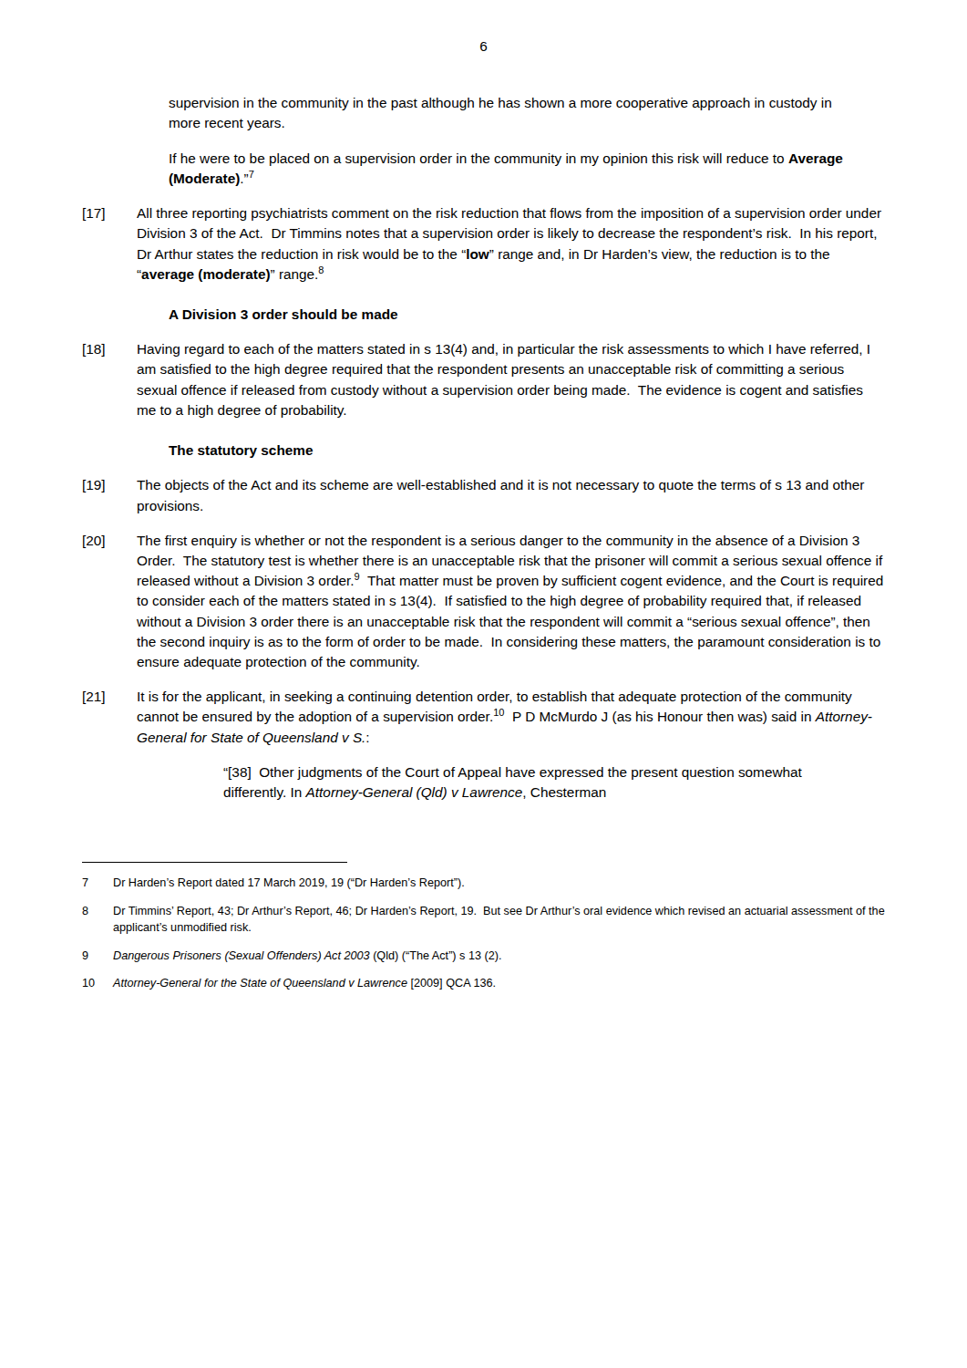6
supervision in the community in the past although he has shown a more cooperative approach in custody in more recent years.
If he were to be placed on a supervision order in the community in my opinion this risk will reduce to Average (Moderate).”7
[17]
All three reporting psychiatrists comment on the risk reduction that flows from the imposition of a supervision order under Division 3 of the Act. Dr Timmins notes that a supervision order is likely to decrease the respondent’s risk. In his report, Dr Arthur states the reduction in risk would be to the “low” range and, in Dr Harden’s view, the reduction is to the “average (moderate)” range.8
A Division 3 order should be made
[18]
Having regard to each of the matters stated in s 13(4) and, in particular the risk assessments to which I have referred, I am satisfied to the high degree required that the respondent presents an unacceptable risk of committing a serious sexual offence if released from custody without a supervision order being made. The evidence is cogent and satisfies me to a high degree of probability.
The statutory scheme
[19]
The objects of the Act and its scheme are well-established and it is not necessary to quote the terms of s 13 and other provisions.
[20]
The first enquiry is whether or not the respondent is a serious danger to the community in the absence of a Division 3 Order. The statutory test is whether there is an unacceptable risk that the prisoner will commit a serious sexual offence if released without a Division 3 order.9 That matter must be proven by sufficient cogent evidence, and the Court is required to consider each of the matters stated in s 13(4). If satisfied to the high degree of probability required that, if released without a Division 3 order there is an unacceptable risk that the respondent will commit a “serious sexual offence”, then the second inquiry is as to the form of order to be made. In considering these matters, the paramount consideration is to ensure adequate protection of the community.
[21]
It is for the applicant, in seeking a continuing detention order, to establish that adequate protection of the community cannot be ensured by the adoption of a supervision order.10 P D McMurdo J (as his Honour then was) said in Attorney-General for State of Queensland v S.:
“[38] Other judgments of the Court of Appeal have expressed the present question somewhat differently. In Attorney-General (Qld) v Lawrence, Chesterman
7
Dr Harden’s Report dated 17 March 2019, 19 (“Dr Harden’s Report”).
8
Dr Timmins’ Report, 43; Dr Arthur’s Report, 46; Dr Harden’s Report, 19. But see Dr Arthur’s oral evidence which revised an actuarial assessment of the applicant’s unmodified risk.
9
Dangerous Prisoners (Sexual Offenders) Act 2003 (Qld) (“The Act”) s 13 (2).
10
Attorney-General for the State of Queensland v Lawrence [2009] QCA 136.